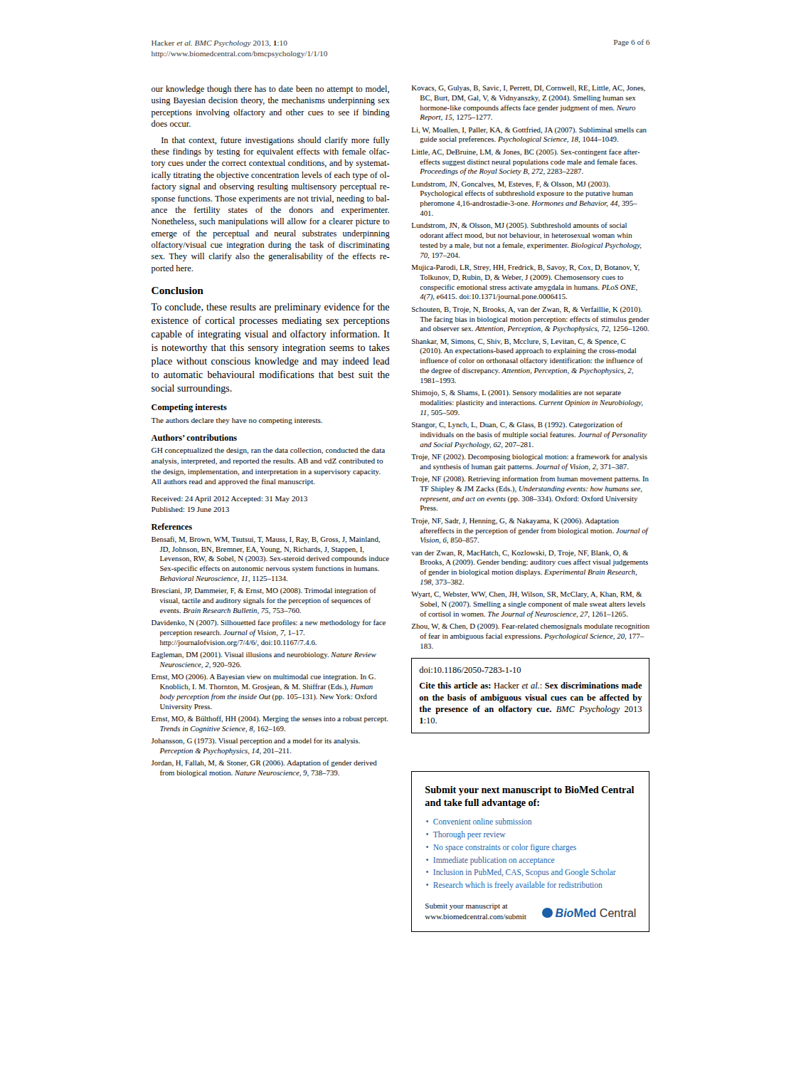Hacker et al. BMC Psychology 2013, 1:10
http://www.biomedcentral.com/bmcpsychology/1/1/10
Page 6 of 6
our knowledge though there has to date been no attempt to model, using Bayesian decision theory, the mechanisms underpinning sex perceptions involving olfactory and other cues to see if binding does occur.
In that context, future investigations should clarify more fully these findings by testing for equivalent effects with female olfactory cues under the correct contextual conditions, and by systematically titrating the objective concentration levels of each type of olfactory signal and observing resulting multisensory perceptual response functions. Those experiments are not trivial, needing to balance the fertility states of the donors and experimenter. Nonetheless, such manipulations will allow for a clearer picture to emerge of the perceptual and neural substrates underpinning olfactory/visual cue integration during the task of discriminating sex. They will clarify also the generalisability of the effects reported here.
Conclusion
To conclude, these results are preliminary evidence for the existence of cortical processes mediating sex perceptions capable of integrating visual and olfactory information. It is noteworthy that this sensory integration seems to takes place without conscious knowledge and may indeed lead to automatic behavioural modifications that best suit the social surroundings.
Competing interests
The authors declare they have no competing interests.
Authors’ contributions
GH conceptualized the design, ran the data collection, conducted the data analysis, interpreted, and reported the results. AB and vdZ contributed to the design, implementation, and interpretation in a supervisory capacity. All authors read and approved the final manuscript.
Received: 24 April 2012 Accepted: 31 May 2013
Published: 19 June 2013
References
Bensafi, M, Brown, WM, Tsutsui, T, Mauss, I, Ray, B, Gross, J, Mainland, JD, Johnson, BN, Bremner, EA, Young, N, Richards, J, Stappen, I, Levenson, RW, & Sobel, N (2003). Sex-steroid derived compounds induce Sex-specific effects on autonomic nervous system functions in humans. Behavioral Neuroscience, 11, 1125–1134.
Bresciani, JP, Dammeier, F, & Ernst, MO (2008). Trimodal integration of visual, tactile and auditory signals for the perception of sequences of events. Brain Research Bulletin, 75, 753–760.
Davidenko, N (2007). Silhouetted face profiles: a new methodology for face perception research. Journal of Vision, 7, 1–17. http://journalofvision.org/7/4/6/, doi:10.1167/7.4.6.
Eagleman, DM (2001). Visual illusions and neurobiology. Nature Review Neuroscience, 2, 920–926.
Ernst, MO (2006). A Bayesian view on multimodal cue integration. In G. Knoblich, I. M. Thornton, M. Grosjean, & M. Shiffrar (Eds.), Human body perception from the inside Out (pp. 105–131). New York: Oxford University Press.
Ernst, MO, & Bülthoff, HH (2004). Merging the senses into a robust percept. Trends in Cognitive Science, 8, 162–169.
Johansson, G (1973). Visual perception and a model for its analysis. Perception & Psychophysics, 14, 201–211.
Jordan, H, Fallah, M, & Stoner, GR (2006). Adaptation of gender derived from biological motion. Nature Neuroscience, 9, 738–739.
Kovacs, G, Gulyas, B, Savic, I, Perrett, DI, Cornwell, RE, Little, AC, Jones, BC, Burt, DM, Gal, V, & Vidnyanszky, Z (2004). Smelling human sex hormone-like compounds affects face gender judgment of men. Neuro Report, 15, 1275–1277.
Li, W, Moallen, I, Paller, KA, & Gottfried, JA (2007). Subliminal smells can guide social preferences. Psychological Science, 18, 1044–1049.
Little, AC, DeBruine, LM, & Jones, BC (2005). Sex-contingent face after-effects suggest distinct neural populations code male and female faces. Proceedings of the Royal Society B, 272, 2283–2287.
Lundstrom, JN, Goncalves, M, Esteves, F, & Olsson, MJ (2003). Psychological effects of subthreshold exposure to the putative human pheromone 4,16-androstadie-3-one. Hormones and Behavior, 44, 395–401.
Lundstrom, JN, & Olsson, MJ (2005). Subthreshold amounts of social odorant affect mood, but not behaviour, in heterosexual woman whin tested by a male, but not a female, experimenter. Biological Psychology, 70, 197–204.
Mujica-Parodi, LR, Strey, HH, Fredrick, B, Savoy, R, Cox, D, Botanov, Y, Tolkunov, D, Rubin, D, & Weber, J (2009). Chemosensory cues to conspecific emotional stress activate amygdala in humans. PLoS ONE, 4(7), e6415. doi:10.1371/journal.pone.0006415.
Schouten, B, Troje, N, Brooks, A, van der Zwan, R, & Verfaillie, K (2010). The facing bias in biological motion perception: effects of stimulus gender and observer sex. Attention, Perception, & Psychophysics, 72, 1256–1260.
Shankar, M, Simons, C, Shiv, B, Mcclure, S, Levitan, C, & Spence, C (2010). An expectations-based approach to explaining the cross-modal influence of color on orthonasal olfactory identification: the influence of the degree of discrepancy. Attention, Perception, & Psychophysics, 2, 1981–1993.
Shimojo, S, & Shams, L (2001). Sensory modalities are not separate modalities: plasticity and interactions. Current Opinion in Neurobiology, 11, 505–509.
Stangor, C, Lynch, L, Duan, C, & Glass, B (1992). Categorization of individuals on the basis of multiple social features. Journal of Personality and Social Psychology, 62, 207–281.
Troje, NF (2002). Decomposing biological motion: a framework for analysis and synthesis of human gait patterns. Journal of Vision, 2, 371–387.
Troje, NF (2008). Retrieving information from human movement patterns. In TF Shipley & JM Zacks (Eds.), Understanding events: how humans see, represent, and act on events (pp. 308–334). Oxford: Oxford University Press.
Troje, NF, Sadr, J, Henning, G, & Nakayama, K (2006). Adaptation aftereffects in the perception of gender from biological motion. Journal of Vision, 6, 850–857.
van der Zwan, R, MacHatch, C, Kozlowski, D, Troje, NF, Blank, O, & Brooks, A (2009). Gender bending: auditory cues affect visual judgements of gender in biological motion displays. Experimental Brain Research, 198, 373–382.
Wyart, C, Webster, WW, Chen, JH, Wilson, SR, McClary, A, Khan, RM, & Sobel, N (2007). Smelling a single component of male sweat alters levels of cortisol in women. The Journal of Neuroscience, 27, 1261–1265.
Zhou, W, & Chen, D (2009). Fear-related chemosignals modulate recognition of fear in ambiguous facial expressions. Psychological Science, 20, 177–183.
doi:10.1186/2050-7283-1-10
Cite this article as: Hacker et al.: Sex discriminations made on the basis of ambiguous visual cues can be affected by the presence of an olfactory cue. BMC Psychology 2013 1:10.
Submit your next manuscript to BioMed Central and take full advantage of:
Convenient online submission
Thorough peer review
No space constraints or color figure charges
Immediate publication on acceptance
Inclusion in PubMed, CAS, Scopus and Google Scholar
Research which is freely available for redistribution
Submit your manuscript at
www.biomedcentral.com/submit
Bio Med Central